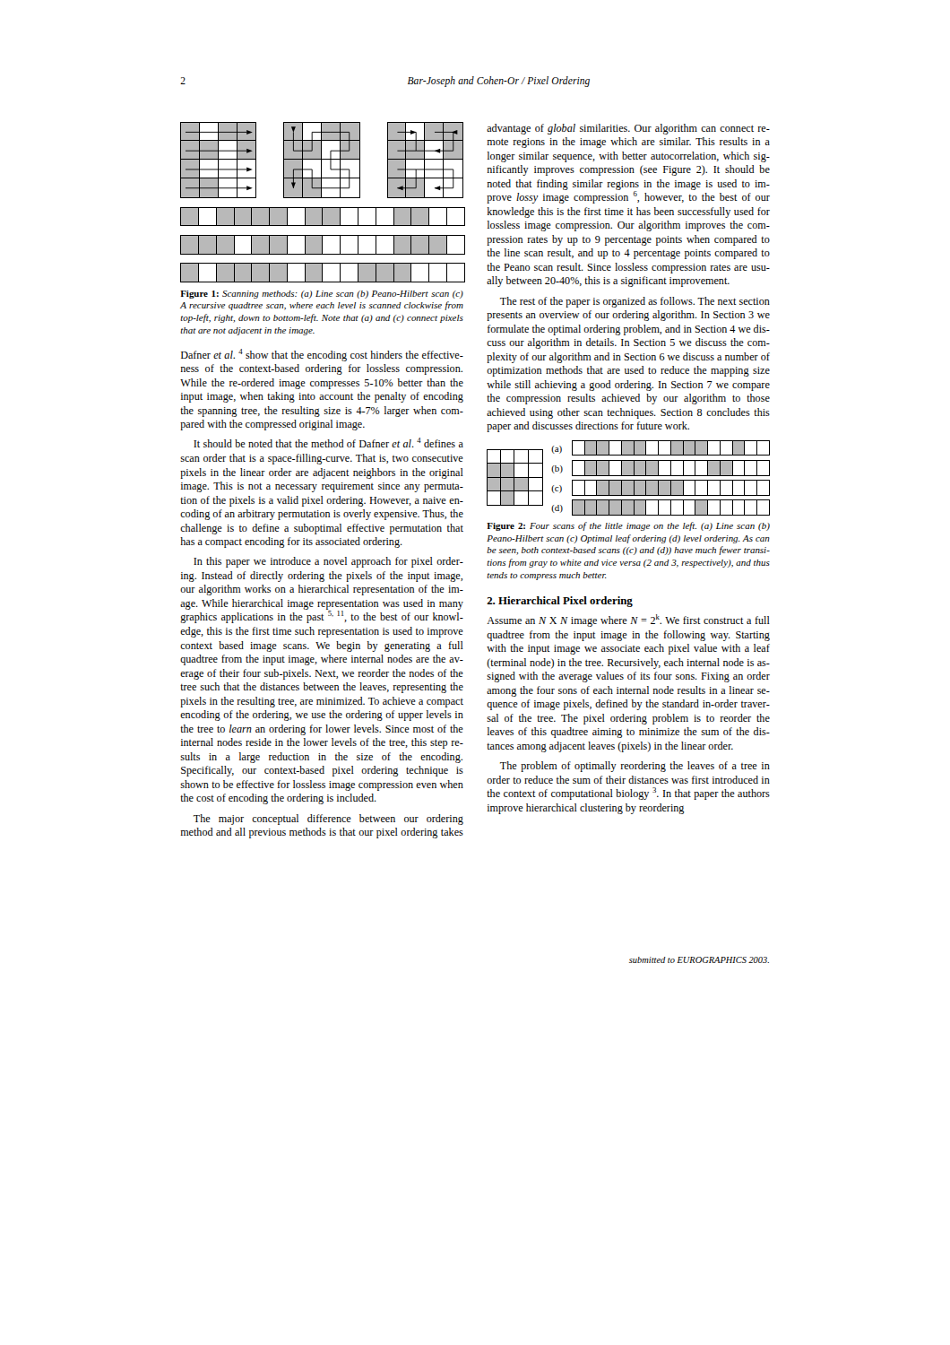2
Bar-Joseph and Cohen-Or / Pixel Ordering
Figure 1: Scanning methods: (a) Line scan (b) Peano-Hilbert scan (c) A recursive quadtree scan, where each level is scanned clockwise from top-left, right, down to bottom-left. Note that (a) and (c) connect pixels that are not adjacent in the image.
Dafner et al. 4 show that the encoding cost hinders the effectiveness of the context-based ordering for lossless compression. While the re-ordered image compresses 5-10% better than the input image, when taking into account the penalty of encoding the spanning tree, the resulting size is 4-7% larger when compared with the compressed original image.
It should be noted that the method of Dafner et al. 4 defines a scan order that is a space-filling-curve. That is, two consecutive pixels in the linear order are adjacent neighbors in the original image. This is not a necessary requirement since any permutation of the pixels is a valid pixel ordering. However, a naive encoding of an arbitrary permutation is overly expensive. Thus, the challenge is to define a suboptimal effective permutation that has a compact encoding for its associated ordering.
In this paper we introduce a novel approach for pixel ordering. Instead of directly ordering the pixels of the input image, our algorithm works on a hierarchical representation of the image. While hierarchical image representation was used in many graphics applications in the past 5, 11, to the best of our knowledge, this is the first time such representation is used to improve context based image scans. We begin by generating a full quadtree from the input image, where internal nodes are the average of their four sub-pixels. Next, we reorder the nodes of the tree such that the distances between the leaves, representing the pixels in the resulting tree, are minimized. To achieve a compact encoding of the ordering, we use the ordering of upper levels in the tree to learn an ordering for lower levels. Since most of the internal nodes reside in the lower levels of the tree, this step results in a large reduction in the size of the encoding. Specifically, our context-based pixel ordering technique is shown to be effective for lossless image compression even when the cost of encoding the ordering is included.
The major conceptual difference between our ordering method and all previous methods is that our pixel ordering takes advantage of global similarities. Our algorithm can connect remote regions in the image which are similar. This results in a longer similar sequence, with better autocorrelation, which significantly improves compression (see Figure 2). It should be noted that finding similar regions in the image is used to improve lossy image compression 6, however, to the best of our knowledge this is the first time it has been successfully used for lossless image compression. Our algorithm improves the compression rates by up to 9 percentage points when compared to the line scan result, and up to 4 percentage points compared to the Peano scan result. Since lossless compression rates are usually between 20-40%, this is a significant improvement.
The rest of the paper is organized as follows. The next section presents an overview of our ordering algorithm. In Section 3 we formulate the optimal ordering problem, and in Section 4 we discuss our algorithm in details. In Section 5 we discuss the complexity of our algorithm and in Section 6 we discuss a number of optimization methods that are used to reduce the mapping size while still achieving a good ordering. In Section 7 we compare the compression results achieved by our algorithm to those achieved using other scan techniques. Section 8 concludes this paper and discusses directions for future work.
(a)
(b)
(c)
(d)
Figure 2: Four scans of the little image on the left. (a) Line scan (b) Peano-Hilbert scan (c) Optimal leaf ordering (d) level ordering. As can be seen, both context-based scans ((c) and (d)) have much fewer transitions from gray to white and vice versa (2 and 3, respectively), and thus tends to compress much better.
2. Hierarchical Pixel ordering
Assume an N X N image where N = 2k. We first construct a full quadtree from the input image in the following way. Starting with the input image we associate each pixel value with a leaf (terminal node) in the tree. Recursively, each internal node is assigned with the average values of its four sons. Fixing an order among the four sons of each internal node results in a linear sequence of image pixels, defined by the standard in-order traversal of the tree. The pixel ordering problem is to reorder the leaves of this quadtree aiming to minimize the sum of the distances among adjacent leaves (pixels) in the linear order.
The problem of optimally reordering the leaves of a tree in order to reduce the sum of their distances was first introduced in the context of computational biology 3. In that paper the authors improve hierarchical clustering by reordering
submitted to EUROGRAPHICS 2003.